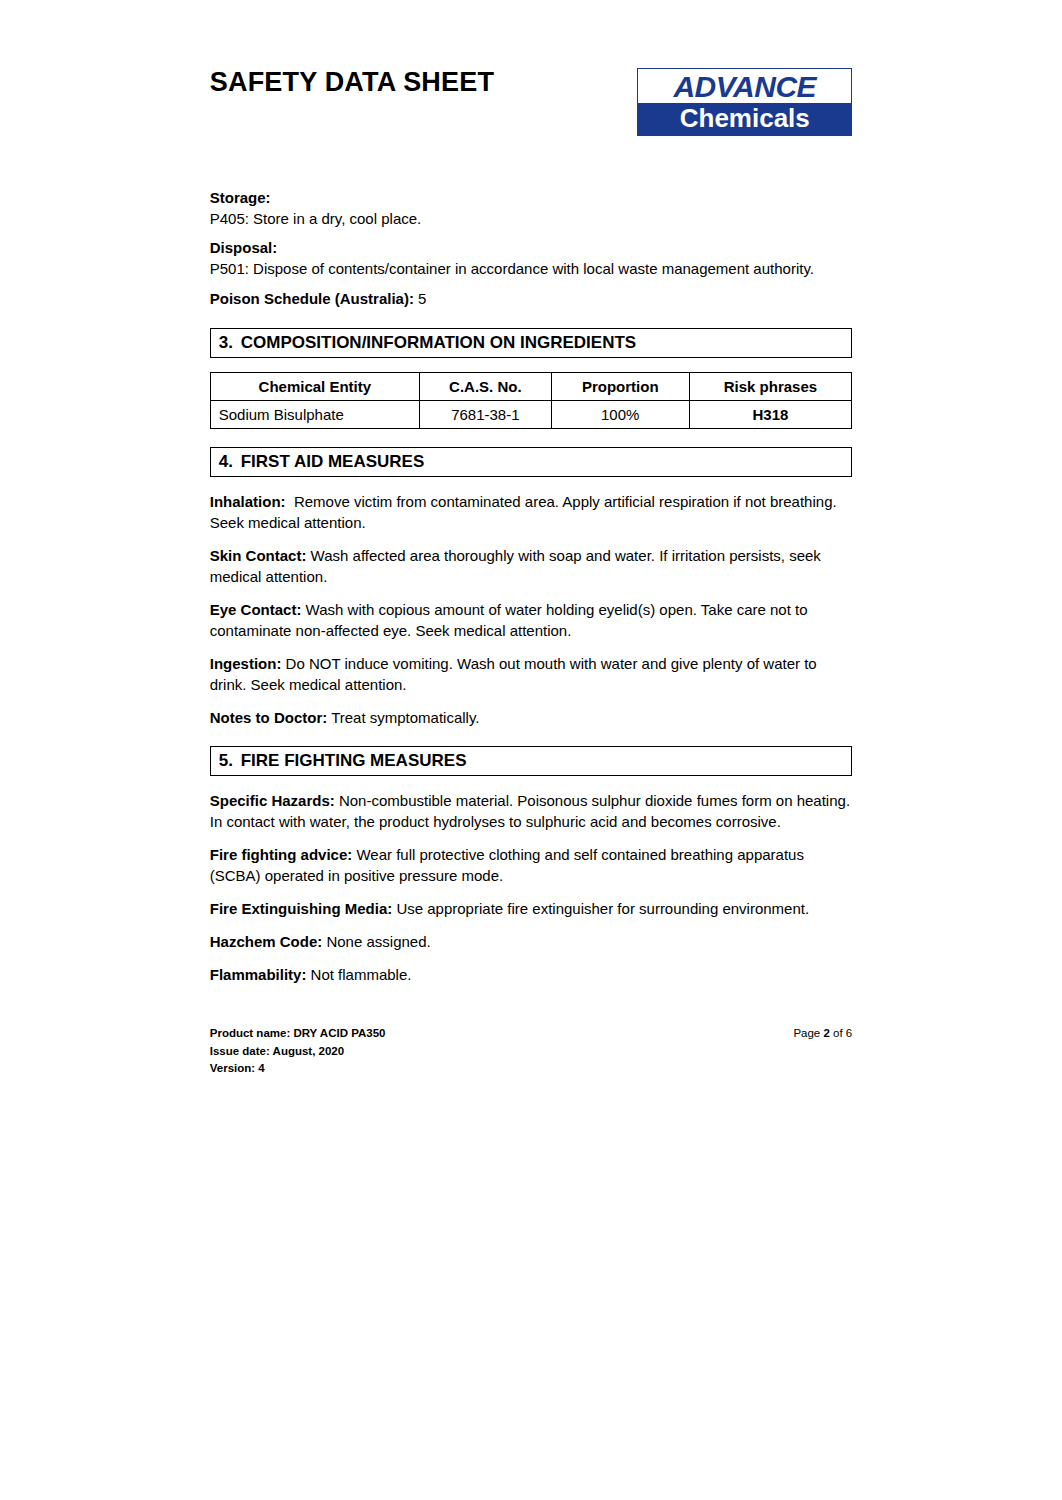SAFETY DATA SHEET
ADVANCE
Chemicals
Storage:
P405: Store in a dry, cool place.
Disposal:
P501: Dispose of contents/container in accordance with local waste management authority.
Poison Schedule (Australia): 5
3. COMPOSITION/INFORMATION ON INGREDIENTS
| Chemical Entity | C.A.S. No. | Proportion | Risk phrases |
| --- | --- | --- | --- |
| Sodium Bisulphate | 7681-38-1 | 100% | H318 |
4. FIRST AID MEASURES
Inhalation: Remove victim from contaminated area. Apply artificial respiration if not breathing. Seek medical attention.
Skin Contact: Wash affected area thoroughly with soap and water. If irritation persists, seek medical attention.
Eye Contact: Wash with copious amount of water holding eyelid(s) open. Take care not to contaminate non-affected eye. Seek medical attention.
Ingestion: Do NOT induce vomiting. Wash out mouth with water and give plenty of water to drink. Seek medical attention.
Notes to Doctor: Treat symptomatically.
5. FIRE FIGHTING MEASURES
Specific Hazards: Non-combustible material. Poisonous sulphur dioxide fumes form on heating. In contact with water, the product hydrolyses to sulphuric acid and becomes corrosive.
Fire fighting advice: Wear full protective clothing and self contained breathing apparatus (SCBA) operated in positive pressure mode.
Fire Extinguishing Media: Use appropriate fire extinguisher for surrounding environment.
Hazchem Code: None assigned.
Flammability: Not flammable.
Page 2 of 6
Product name: DRY ACID PA350
Issue date: August, 2020
Version: 4